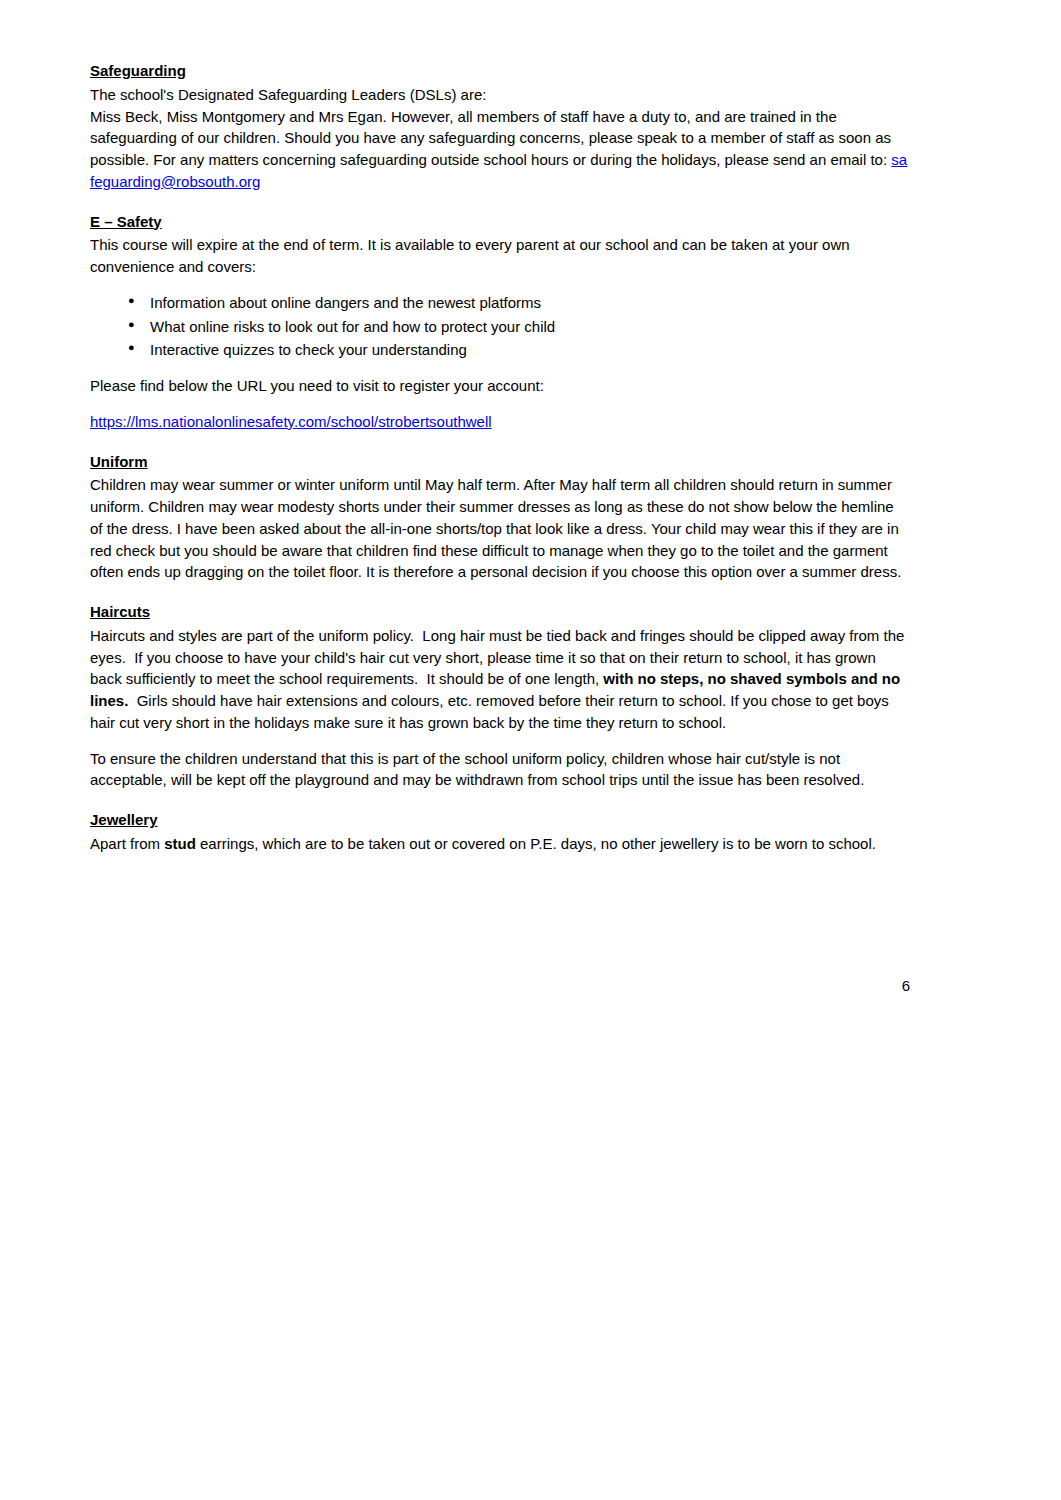Safeguarding
The school's Designated Safeguarding Leaders (DSLs) are:
Miss Beck, Miss Montgomery and Mrs Egan. However, all members of staff have a duty to, and are trained in the safeguarding of our children. Should you have any safeguarding concerns, please speak to a member of staff as soon as possible. For any matters concerning safeguarding outside school hours or during the holidays, please send an email to: safeguarding@robsouth.org
E – Safety
This course will expire at the end of term. It is available to every parent at our school and can be taken at your own convenience and covers:
Information about online dangers and the newest platforms
What online risks to look out for and how to protect your child
Interactive quizzes to check your understanding
Please find below the URL you need to visit to register your account:
https://lms.nationalonlinesafety.com/school/strobertsouthwell
Uniform
Children may wear summer or winter uniform until May half term. After May half term all children should return in summer uniform. Children may wear modesty shorts under their summer dresses as long as these do not show below the hemline of the dress. I have been asked about the all-in-one shorts/top that look like a dress. Your child may wear this if they are in red check but you should be aware that children find these difficult to manage when they go to the toilet and the garment often ends up dragging on the toilet floor. It is therefore a personal decision if you choose this option over a summer dress.
Haircuts
Haircuts and styles are part of the uniform policy. Long hair must be tied back and fringes should be clipped away from the eyes. If you choose to have your child's hair cut very short, please time it so that on their return to school, it has grown back sufficiently to meet the school requirements. It should be of one length, with no steps, no shaved symbols and no lines. Girls should have hair extensions and colours, etc. removed before their return to school. If you chose to get boys hair cut very short in the holidays make sure it has grown back by the time they return to school.
To ensure the children understand that this is part of the school uniform policy, children whose hair cut/style is not acceptable, will be kept off the playground and may be withdrawn from school trips until the issue has been resolved.
Jewellery
Apart from stud earrings, which are to be taken out or covered on P.E. days, no other jewellery is to be worn to school.
6